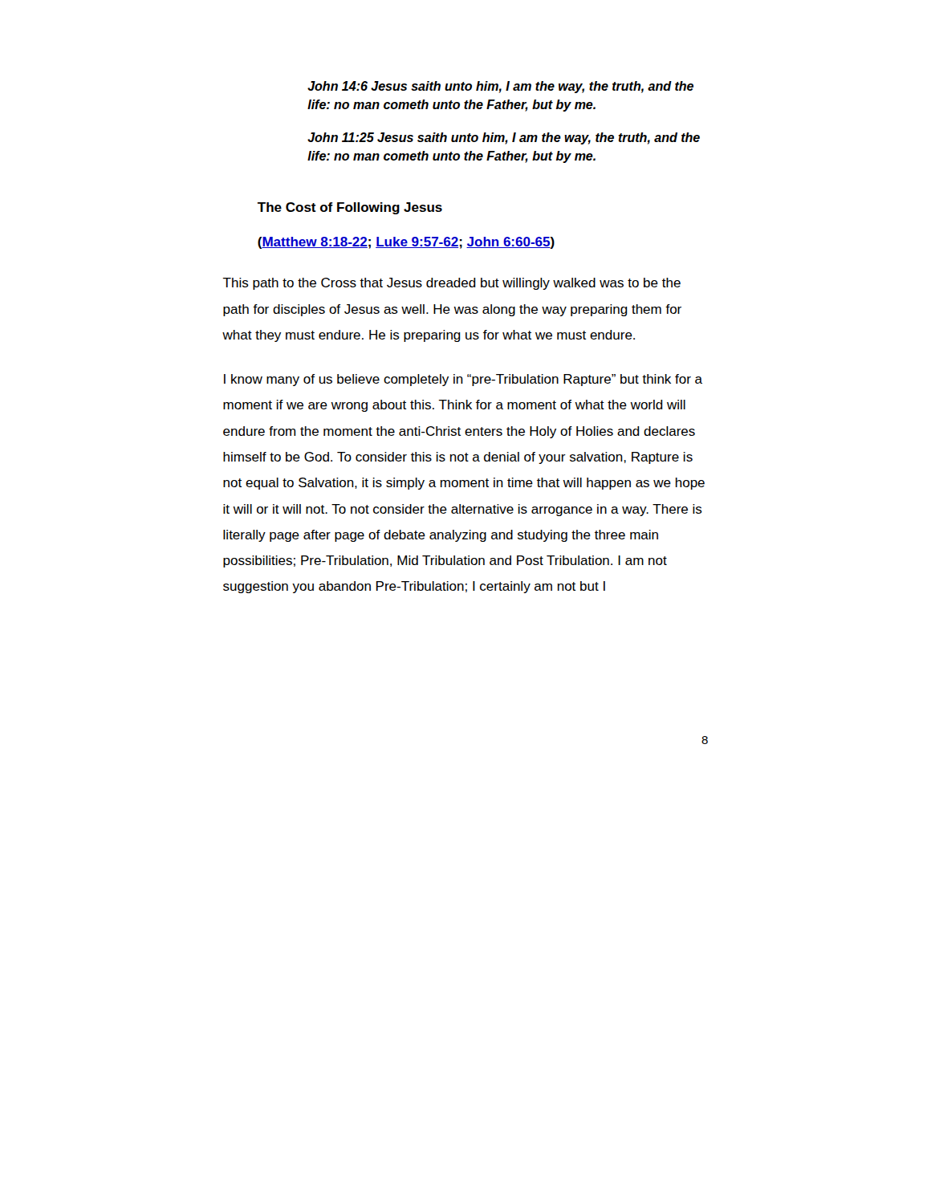John 14:6 Jesus saith unto him, I am the way, the truth, and the life: no man cometh unto the Father, but by me.
John 11:25 Jesus saith unto him, I am the way, the truth, and the life: no man cometh unto the Father, but by me.
The Cost of Following Jesus
(Matthew 8:18-22; Luke 9:57-62; John 6:60-65)
This path to the Cross that Jesus dreaded but willingly walked was to be the path for disciples of Jesus as well. He was along the way preparing them for what they must endure. He is preparing us for what we must endure.
I know many of us believe completely in “pre-Tribulation Rapture” but think for a moment if we are wrong about this. Think for a moment of what the world will endure from the moment the anti-Christ enters the Holy of Holies and declares himself to be God. To consider this is not a denial of your salvation, Rapture is not equal to Salvation, it is simply a moment in time that will happen as we hope it will or it will not. To not consider the alternative is arrogance in a way. There is literally page after page of debate analyzing and studying the three main possibilities; Pre-Tribulation, Mid Tribulation and Post Tribulation. I am not suggestion you abandon Pre-Tribulation; I certainly am not but I
8